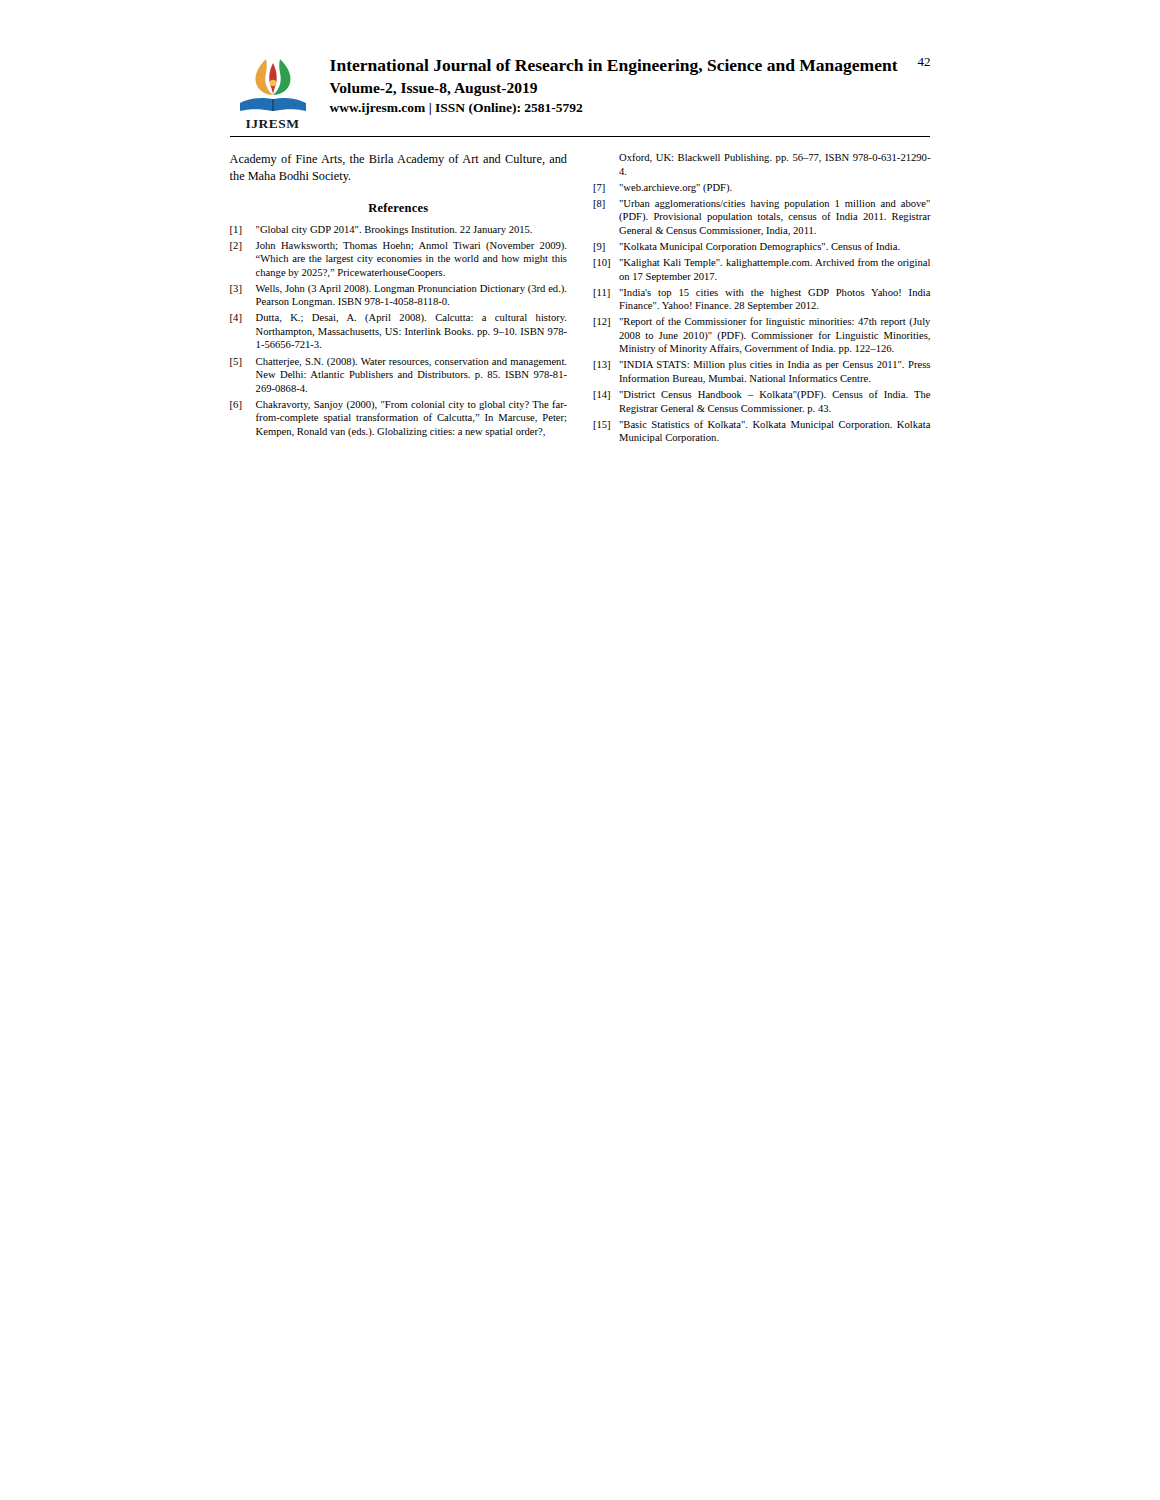IJRESM
International Journal of Research in Engineering, Science and Management
Volume-2, Issue-8, August-2019
www.ijresm.com | ISSN (Online): 2581-5792
42
Academy of Fine Arts, the Birla Academy of Art and Culture, and the Maha Bodhi Society.
References
[1]"Global city GDP 2014". Brookings Institution. 22 January 2015.
[2] John Hawksworth; Thomas Hoehn; Anmol Tiwari (November 2009). “Which are the largest city economies in the world and how might this change by 2025?,” PricewaterhouseCoopers.
[3] Wells, John (3 April 2008). Longman Pronunciation Dictionary (3rd ed.). Pearson Longman. ISBN 978-1-4058-8118-0.
[4] Dutta, K.; Desai, A. (April 2008). Calcutta: a cultural history. Northampton, Massachusetts, US: Interlink Books. pp. 9–10. ISBN 978-1-56656-721-3.
[5] Chatterjee, S.N. (2008). Water resources, conservation and management. New Delhi: Atlantic Publishers and Distributors. p. 85. ISBN 978-81-269-0868-4.
[6] Chakravorty, Sanjoy (2000), "From colonial city to global city? The far-from-complete spatial transformation of Calcutta,” In Marcuse, Peter; Kempen, Ronald van (eds.). Globalizing cities: a new spatial order?,
Oxford, UK: Blackwell Publishing. pp. 56–77, ISBN 978-0-631-21290-4.
[7]"web.archieve.org" (PDF).
[8]"Urban agglomerations/cities having population 1 million and above" (PDF). Provisional population totals, census of India 2011. Registrar General & Census Commissioner, India, 2011.
[9]"Kolkata Municipal Corporation Demographics". Census of India.
[10]"Kalighat Kali Temple". kalighattemple.com. Archived from the original on 17 September 2017.
[11]"India's top 15 cities with the highest GDP Photos Yahoo! India Finance". Yahoo! Finance. 28 September 2012.
[12]"Report of the Commissioner for linguistic minorities: 47th report (July 2008 to June 2010)" (PDF). Commissioner for Linguistic Minorities, Ministry of Minority Affairs, Government of India. pp. 122–126.
[13]"INDIA STATS: Million plus cities in India as per Census 2011". Press Information Bureau, Mumbai. National Informatics Centre.
[14]"District Census Handbook – Kolkata"(PDF). Census of India. The Registrar General & Census Commissioner. p. 43.
[15]"Basic Statistics of Kolkata". Kolkata Municipal Corporation. Kolkata Municipal Corporation.